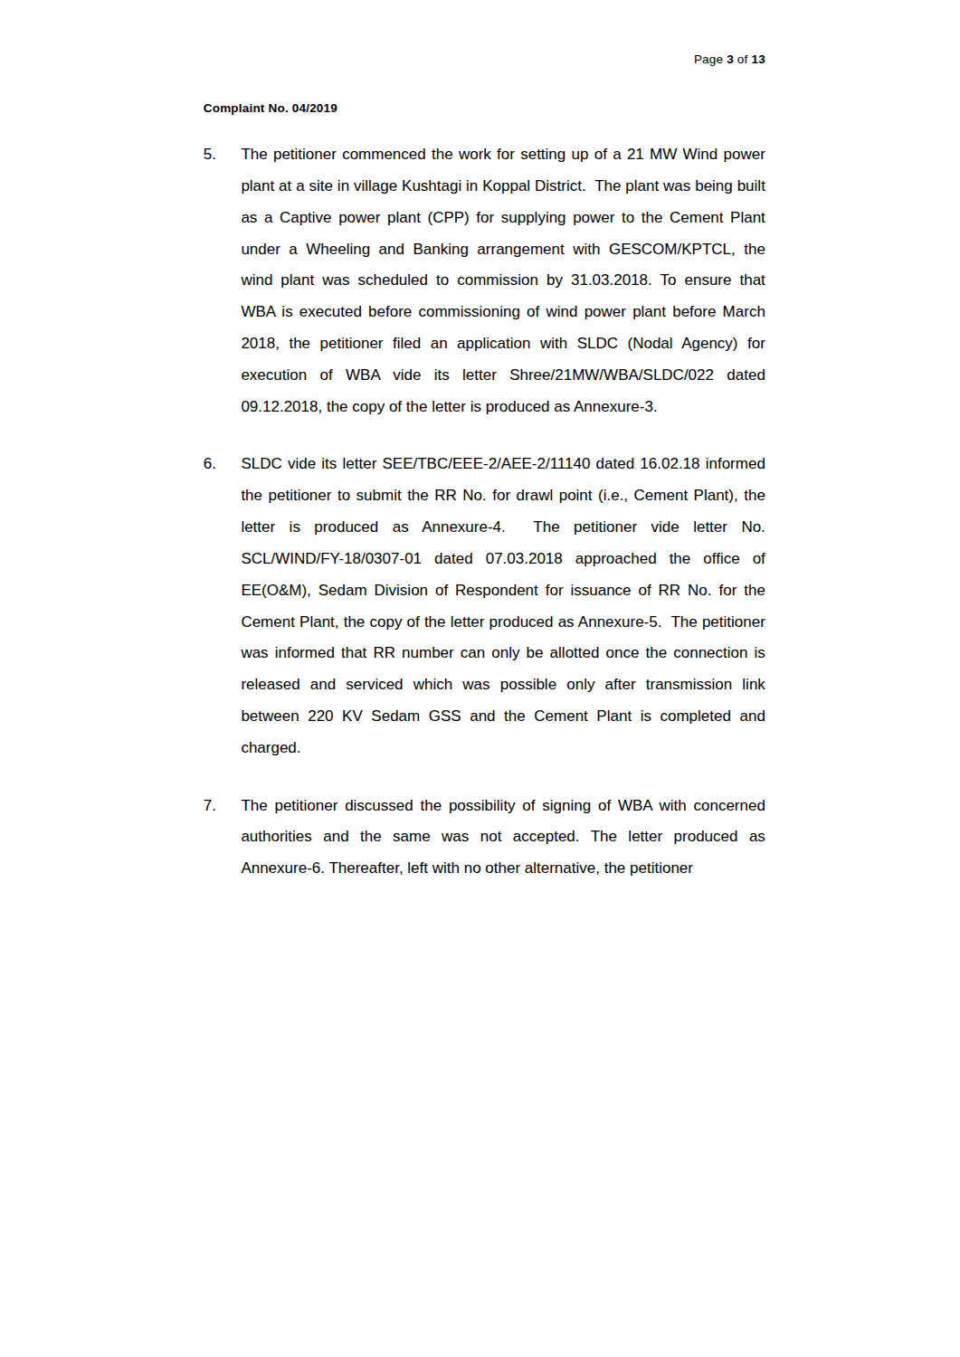Page 3 of 13
Complaint No. 04/2019
5. The petitioner commenced the work for setting up of a 21 MW Wind power plant at a site in village Kushtagi in Koppal District. The plant was being built as a Captive power plant (CPP) for supplying power to the Cement Plant under a Wheeling and Banking arrangement with GESCOM/KPTCL, the wind plant was scheduled to commission by 31.03.2018. To ensure that WBA is executed before commissioning of wind power plant before March 2018, the petitioner filed an application with SLDC (Nodal Agency) for execution of WBA vide its letter Shree/21MW/WBA/SLDC/022 dated 09.12.2018, the copy of the letter is produced as Annexure-3.
6. SLDC vide its letter SEE/TBC/EEE-2/AEE-2/11140 dated 16.02.18 informed the petitioner to submit the RR No. for drawl point (i.e., Cement Plant), the letter is produced as Annexure-4. The petitioner vide letter No. SCL/WIND/FY-18/0307-01 dated 07.03.2018 approached the office of EE(O&M), Sedam Division of Respondent for issuance of RR No. for the Cement Plant, the copy of the letter produced as Annexure-5. The petitioner was informed that RR number can only be allotted once the connection is released and serviced which was possible only after transmission link between 220 KV Sedam GSS and the Cement Plant is completed and charged.
7. The petitioner discussed the possibility of signing of WBA with concerned authorities and the same was not accepted. The letter produced as Annexure-6. Thereafter, left with no other alternative, the petitioner